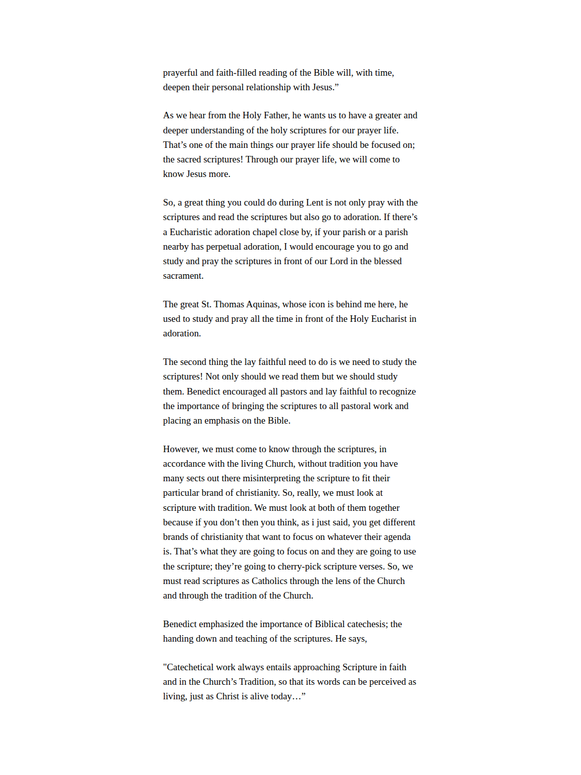prayerful and faith-filled reading of the Bible will, with time, deepen their personal relationship with Jesus.”
As we hear from the Holy Father, he wants us to have a greater and deeper understanding of the holy scriptures for our prayer life. That’s one of the main things our prayer life should be focused on; the sacred scriptures! Through our prayer life, we will come to know Jesus more.
So, a great thing you could do during Lent is not only pray with the scriptures and read the scriptures but also go to adoration. If there’s a Eucharistic adoration chapel close by, if your parish or a parish nearby has perpetual adoration, I would encourage you to go and study and pray the scriptures in front of our Lord in the blessed sacrament.
The great St. Thomas Aquinas, whose icon is behind me here, he used to study and pray all the time in front of the Holy Eucharist in adoration.
The second thing the lay faithful need to do is we need to study the scriptures! Not only should we read them but we should study them. Benedict encouraged all pastors and lay faithful to recognize the importance of bringing the scriptures to all pastoral work and placing an emphasis on the Bible.
However, we must come to know through the scriptures, in accordance with the living Church, without tradition you have many sects out there misinterpreting the scripture to fit their particular brand of christianity. So, really, we must look at scripture with tradition. We must look at both of them together because if you don’t then you think, as i just said, you get different brands of christianity that want to focus on whatever their agenda is. That’s what they are going to focus on and they are going to use the scripture; they’re going to cherry-pick scripture verses. So, we must read scriptures as Catholics through the lens of the Church and through the tradition of the Church.
Benedict emphasized the importance of Biblical catechesis; the handing down and teaching of the scriptures. He says,
"Catechetical work always entails approaching Scripture in faith and in the Church’s Tradition, so that its words can be perceived as living, just as Christ is alive today…”